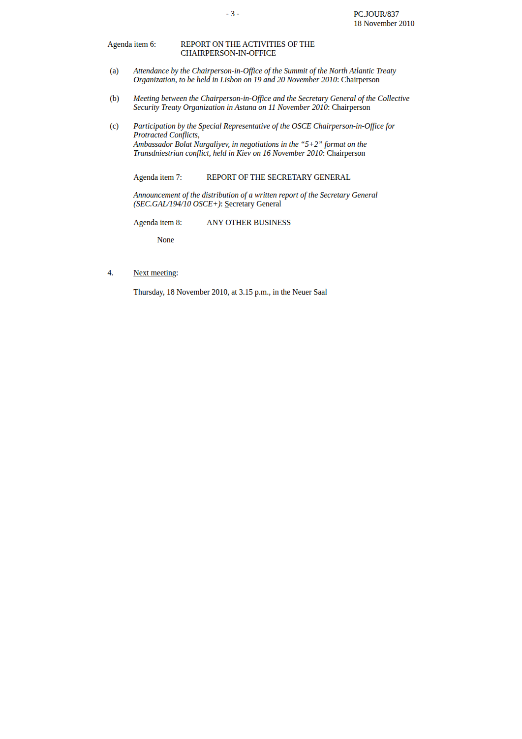- 3 -
PC.JOUR/837
18 November 2010
Agenda item 6: REPORT ON THE ACTIVITIES OF THE
CHAIRPERSON-IN-OFFICE
(a)
Attendance by the Chairperson-in-Office of the Summit of the North Atlantic Treaty Organization, to be held in Lisbon on 19 and 20 November 2010: Chairperson
(b)
Meeting between the Chairperson-in-Office and the Secretary General of the Collective Security Treaty Organization in Astana on 11 November 2010: Chairperson
(c)
Participation by the Special Representative of the OSCE Chairperson-in-Office for Protracted Conflicts,
Ambassador Bolat Nurgaliyev, in negotiations in the “5+2” format on the Transdniestrian conflict, held in Kiev on 16 November 2010: Chairperson
Agenda item 7: REPORT OF THE SECRETARY GENERAL
Announcement of the distribution of a written report of the Secretary General (SEC.GAL/194/10 OSCE+): Secretary General
Agenda item 8: ANY OTHER BUSINESS
None
4.
Next meeting:
Thursday, 18 November 2010, at 3.15 p.m., in the Neuer Saal